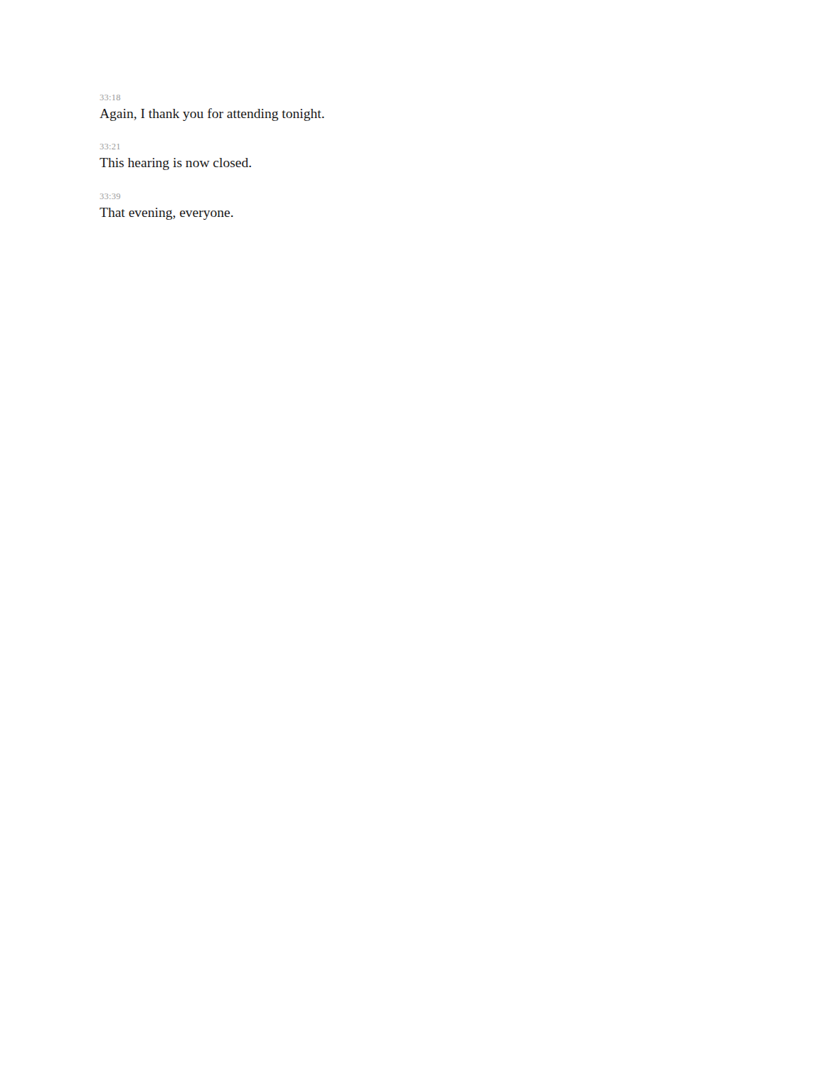33:18
Again, I thank you for attending tonight.
33:21
This hearing is now closed.
33:39
That evening, everyone.